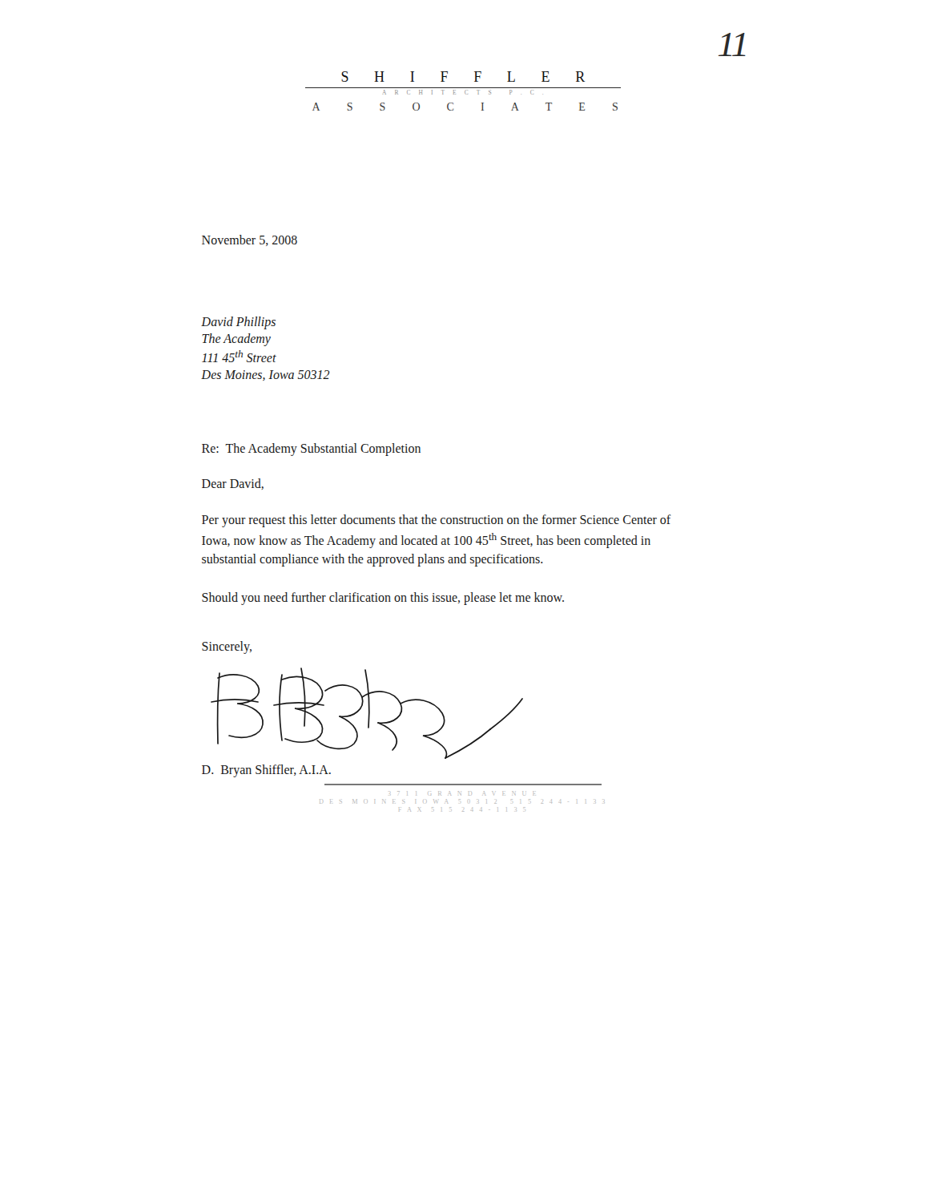11
S H I F F L E R
A R C H I T E C T S P . C .
A S S O C I A T E S
November 5, 2008
David Phillips The Academy 111 45th Street Des Moines, Iowa 50312
Re: The Academy Substantial Completion
Dear David,
Per your request this letter documents that the construction on the former Science Center of Iowa, now know as The Academy and located at 100 45th Street, has been completed in substantial compliance with the approved plans and specifications.
Should you need further clarification on this issue, please let me know.
Sincerely,
D. Bryan Shiffler, A.I.A.
3 7 1 1 G R A N D A V E N U E
D E S M O I N E S I O W A 5 0 3 1 2 5 1 5 2 4 4 - 1 1 3 3
F A X 5 1 5 2 4 4 - 1 1 3 5